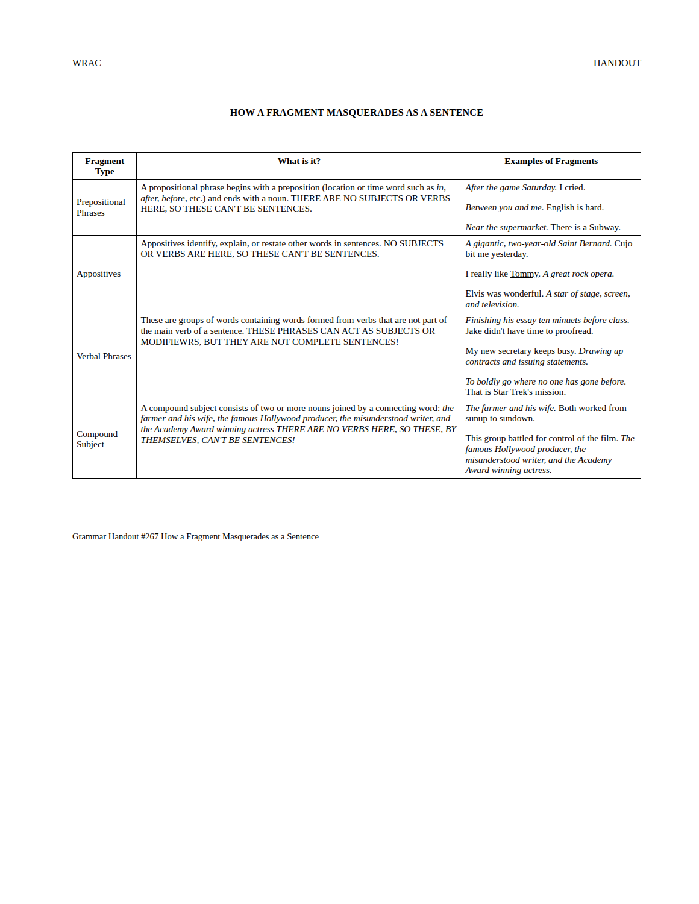WRAC
HANDOUT
HOW A FRAGMENT MASQUERADES AS A SENTENCE
| Fragment Type | What is it? | Examples of Fragments |
| --- | --- | --- |
| Prepositional Phrases | A propositional phrase begins with a preposition (location or time word such as in, after, before , etc.) and ends with a noun. THERE ARE NO SUBJECTS OR VERBS HERE, SO THESE CAN'T BE SENTENCES. | After the game Saturday. I cried. Between you and me. English is hard. Near the supermarket. There is a Subway. |
| Appositives | Appositives identify, explain, or restate other words in sentences. NO SUBJECTS OR VERBS ARE HERE, SO THESE CAN'T BE SENTENCES. | A gigantic, two-year-old Saint Bernard. Cujo bit me yesterday. I really like Tommy . A great rock opera. Elvis was wonderful. A star of stage, screen, and television. |
| Verbal Phrases | These are groups of words containing words formed from verbs that are not part of the main verb of a sentence. THESE PHRASES CAN ACT AS SUBJECTS OR MODIFIEWRS, BUT THEY ARE NOT COMPLETE SENTENCES! | Finishing his essay ten minuets before class. Jake didn't have time to proofread. My new secretary keeps busy. Drawing up contracts and issuing statements. To boldly go where no one has gone before. That is Star Trek's mission. |
| Compound Subject | A compound subject consists of two or more nouns joined by a connecting word: the farmer and his wife, the famous Hollywood producer, the misunderstood writer, and the Academy Award winning actress THERE ARE NO VERBS HERE, SO THESE, BY THEMSELVES, CAN'T BE SENTENCES! | The farmer and his wife. Both worked from sunup to sundown. This group battled for control of the film. The famous Hollywood producer, the misunderstood writer, and the Academy Award winning actress. |
Grammar Handout #267 How a Fragment Masquerades as a Sentence